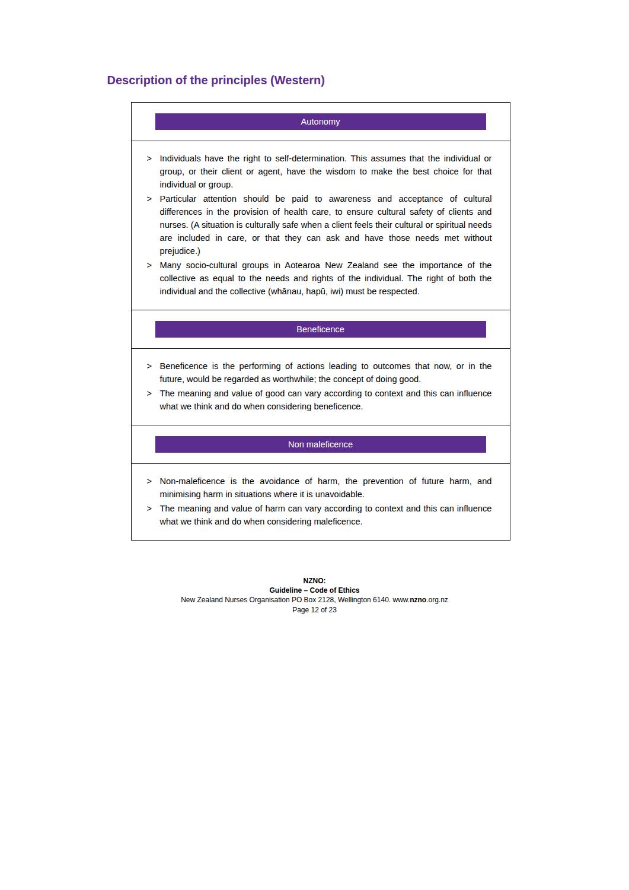Description of the principles (Western)
Autonomy
Individuals have the right to self-determination. This assumes that the individual or group, or their client or agent, have the wisdom to make the best choice for that individual or group.
Particular attention should be paid to awareness and acceptance of cultural differences in the provision of health care, to ensure cultural safety of clients and nurses. (A situation is culturally safe when a client feels their cultural or spiritual needs are included in care, or that they can ask and have those needs met without prejudice.)
Many socio-cultural groups in Aotearoa New Zealand see the importance of the collective as equal to the needs and rights of the individual. The right of both the individual and the collective (whānau, hapū, iwi) must be respected.
Beneficence
Beneficence is the performing of actions leading to outcomes that now, or in the future, would be regarded as worthwhile; the concept of doing good.
The meaning and value of good can vary according to context and this can influence what we think and do when considering beneficence.
Non maleficence
Non-maleficence is the avoidance of harm, the prevention of future harm, and minimising harm in situations where it is unavoidable.
The meaning and value of harm can vary according to context and this can influence what we think and do when considering maleficence.
NZNO:
Guideline – Code of Ethics
New Zealand Nurses Organisation PO Box 2128, Wellington 6140. www.nzno.org.nz
Page 12 of 23